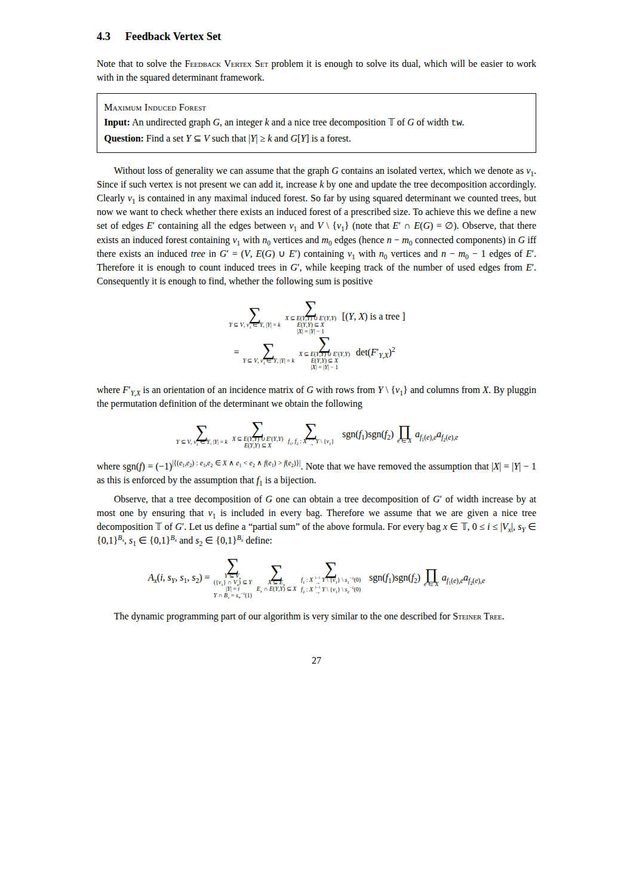4.3 Feedback Vertex Set
Note that to solve the Feedback Vertex Set problem it is enough to solve its dual, which will be easier to work with in the squared determinant framework.
Maximum Induced Forest
Input: An undirected graph G, an integer k and a nice tree decomposition 𝕋 of G of width tw.
Question: Find a set Y ⊆ V such that |Y| ≥ k and G[Y] is a forest.
Without loss of generality we can assume that the graph G contains an isolated vertex, which we denote as v1. Since if such vertex is not present we can add it, increase k by one and update the tree decomposition accordingly. Clearly v1 is contained in any maximal induced forest. So far by using squared determinant we counted trees, but now we want to check whether there exists an induced forest of a prescribed size. To achieve this we define a new set of edges E′ containing all the edges between v1 and V \ {v1} (note that E′ ∩ E(G) = ∅). Observe, that there exists an induced forest containing v1 with n0 vertices and m0 edges (hence n − m0 connected components) in G iff there exists an induced tree in G′ = (V, E(G) ∪ E′) containing v1 with n0 vertices and n − m0 − 1 edges of E′. Therefore it is enough to count induced trees in G′, while keeping track of the number of used edges from E′. Consequently it is enough to find, whether the following sum is positive
∑ Y ⊆ V, v1 ∈ Y, |Y| = k ∑ X ⊆ E(Y,Y) ∪ E′(Y,Y) E(Y,Y) ⊆ X |X| = |Y| − 1 [(Y, X) is a tree ] = ∑ Y ⊆ V, v1 ∈ Y, |Y| = k ∑ X ⊆ E(Y,Y) ∪ E′(Y,Y) E(Y,Y) ⊆ X |X| = |Y| − 1 det(F′Y,X)2
where F′Y,X is an orientation of an incidence matrix of G with rows from Y \ {v1} and columns from X. By pluggin the permutation definition of the determinant we obtain the following
∑ Y ⊆ V, v1 ∈ Y, |Y| = k ∑ X ⊆ E(Y,Y) ∪ E′(Y,Y) E(Y,Y) ⊆ X ∑ f1, f2 : X 1−1→ Y \ {v1} sgn(f1)sgn(f2) ∏ e ∈ X af1(e),eaf2(e),e
where sgn(f) = (−1)|{(e1,e2) : e1,e2 ∈ X ∧ e1 < e2 ∧ f(e1) > f(e2)}|. Note that we have removed the assumption that |X| = |Y| − 1 as this is enforced by the assumption that f1 is a bijection.
Observe, that a tree decomposition of G one can obtain a tree decomposition of G′ of width increase by at most one by ensuring that v1 is included in every bag. Therefore we assume that we are given a nice tree decomposition 𝕋 of G′. Let us define a “partial sum” of the above formula. For every bag x ∈ 𝕋, 0 ≤ i ≤ |Vx|, sY ∈ {0,1}Bx, s1 ∈ {0,1}Bx and s2 ∈ {0,1}Bx define:
Ax(i, sY, s1, s2) = ∑ Y ⊆ Vx ({v1} ∩ Vx) ⊆ Y |Y| = i Y ∩ Bx = sY−1(1) ∑ X ⊆ Ex Ex ∩ E(Y,Y) ⊆ X ∑ f1 : X 1−1→ Y \ {v1} \ s1−1(0) f2 : X 1−1→ Y \ {v1} \ s2−1(0) sgn(f1)sgn(f2) ∏ e ∈ X af1(e),eaf2(e),e
The dynamic programming part of our algorithm is very similar to the one described for Steiner Tree.
27